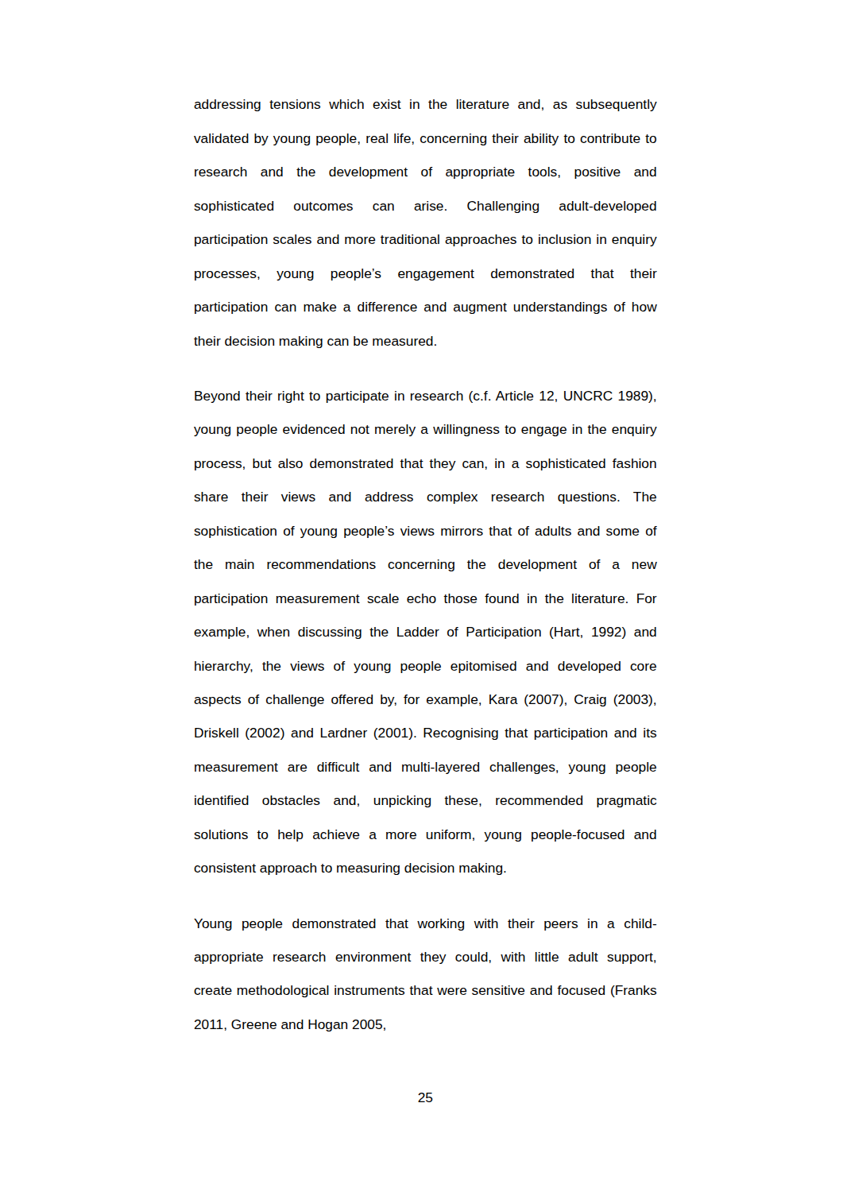addressing tensions which exist in the literature and, as subsequently validated by young people, real life, concerning their ability to contribute to research and the development of appropriate tools, positive and sophisticated outcomes can arise. Challenging adult-developed participation scales and more traditional approaches to inclusion in enquiry processes, young people’s engagement demonstrated that their participation can make a difference and augment understandings of how their decision making can be measured.
Beyond their right to participate in research (c.f. Article 12, UNCRC 1989), young people evidenced not merely a willingness to engage in the enquiry process, but also demonstrated that they can, in a sophisticated fashion share their views and address complex research questions. The sophistication of young people’s views mirrors that of adults and some of the main recommendations concerning the development of a new participation measurement scale echo those found in the literature. For example, when discussing the Ladder of Participation (Hart, 1992) and hierarchy, the views of young people epitomised and developed core aspects of challenge offered by, for example, Kara (2007), Craig (2003), Driskell (2002) and Lardner (2001). Recognising that participation and its measurement are difficult and multi-layered challenges, young people identified obstacles and, unpicking these, recommended pragmatic solutions to help achieve a more uniform, young people-focused and consistent approach to measuring decision making.
Young people demonstrated that working with their peers in a child-appropriate research environment they could, with little adult support, create methodological instruments that were sensitive and focused (Franks 2011, Greene and Hogan 2005,
25